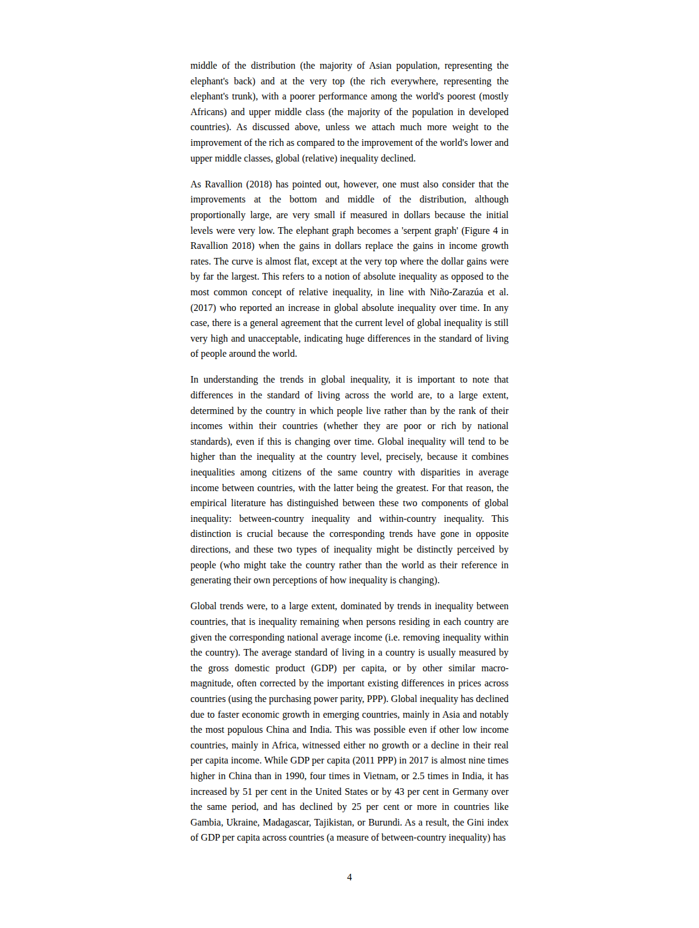middle of the distribution (the majority of Asian population, representing the elephant's back) and at the very top (the rich everywhere, representing the elephant's trunk), with a poorer performance among the world's poorest (mostly Africans) and upper middle class (the majority of the population in developed countries). As discussed above, unless we attach much more weight to the improvement of the rich as compared to the improvement of the world's lower and upper middle classes, global (relative) inequality declined.
As Ravallion (2018) has pointed out, however, one must also consider that the improvements at the bottom and middle of the distribution, although proportionally large, are very small if measured in dollars because the initial levels were very low. The elephant graph becomes a 'serpent graph' (Figure 4 in Ravallion 2018) when the gains in dollars replace the gains in income growth rates. The curve is almost flat, except at the very top where the dollar gains were by far the largest. This refers to a notion of absolute inequality as opposed to the most common concept of relative inequality, in line with Niño-Zarazúa et al. (2017) who reported an increase in global absolute inequality over time. In any case, there is a general agreement that the current level of global inequality is still very high and unacceptable, indicating huge differences in the standard of living of people around the world.
In understanding the trends in global inequality, it is important to note that differences in the standard of living across the world are, to a large extent, determined by the country in which people live rather than by the rank of their incomes within their countries (whether they are poor or rich by national standards), even if this is changing over time. Global inequality will tend to be higher than the inequality at the country level, precisely, because it combines inequalities among citizens of the same country with disparities in average income between countries, with the latter being the greatest. For that reason, the empirical literature has distinguished between these two components of global inequality: between-country inequality and within-country inequality. This distinction is crucial because the corresponding trends have gone in opposite directions, and these two types of inequality might be distinctly perceived by people (who might take the country rather than the world as their reference in generating their own perceptions of how inequality is changing).
Global trends were, to a large extent, dominated by trends in inequality between countries, that is inequality remaining when persons residing in each country are given the corresponding national average income (i.e. removing inequality within the country). The average standard of living in a country is usually measured by the gross domestic product (GDP) per capita, or by other similar macro-magnitude, often corrected by the important existing differences in prices across countries (using the purchasing power parity, PPP). Global inequality has declined due to faster economic growth in emerging countries, mainly in Asia and notably the most populous China and India. This was possible even if other low income countries, mainly in Africa, witnessed either no growth or a decline in their real per capita income. While GDP per capita (2011 PPP) in 2017 is almost nine times higher in China than in 1990, four times in Vietnam, or 2.5 times in India, it has increased by 51 per cent in the United States or by 43 per cent in Germany over the same period, and has declined by 25 per cent or more in countries like Gambia, Ukraine, Madagascar, Tajikistan, or Burundi. As a result, the Gini index of GDP per capita across countries (a measure of between-country inequality) has
4